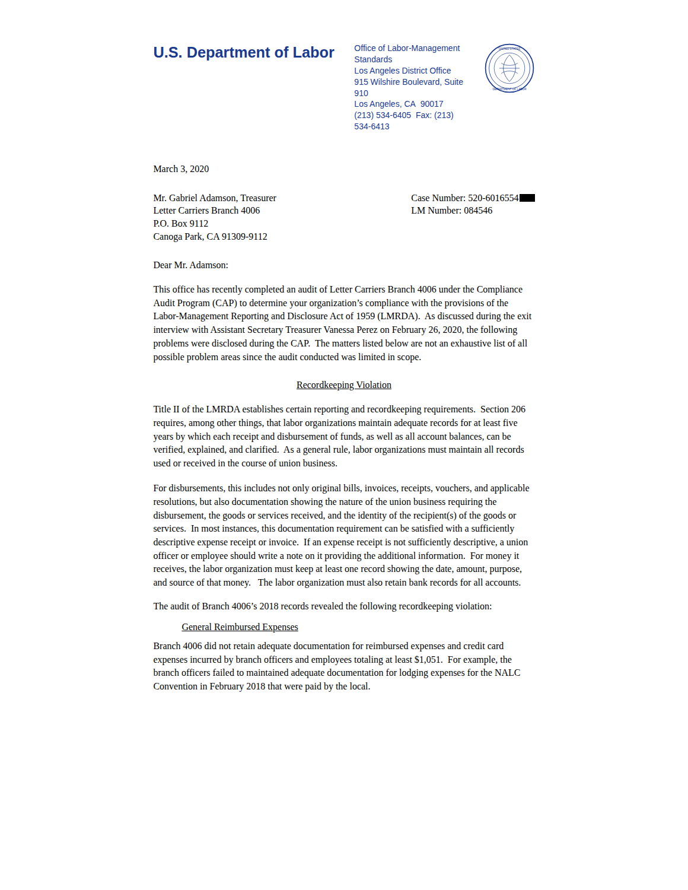U.S. Department of Labor
Office of Labor-Management Standards
Los Angeles District Office
915 Wilshire Boulevard, Suite 910
Los Angeles, CA 90017
(213) 534-6405 Fax: (213) 534-6413
UNITED STATES DEPARTMENT OF LABOR
March 3, 2020
Mr. Gabriel Adamson, Treasurer
Letter Carriers Branch 4006
P.O. Box 9112
Canoga Park, CA 91309-9112
Case Number: 520-6016554
LM Number: 084546
Dear Mr. Adamson:
This office has recently completed an audit of Letter Carriers Branch 4006 under the Compliance Audit Program (CAP) to determine your organization’s compliance with the provisions of the Labor-Management Reporting and Disclosure Act of 1959 (LMRDA). As discussed during the exit interview with Assistant Secretary Treasurer Vanessa Perez on February 26, 2020, the following problems were disclosed during the CAP. The matters listed below are not an exhaustive list of all possible problem areas since the audit conducted was limited in scope.
Recordkeeping Violation
Title II of the LMRDA establishes certain reporting and recordkeeping requirements. Section 206 requires, among other things, that labor organizations maintain adequate records for at least five years by which each receipt and disbursement of funds, as well as all account balances, can be verified, explained, and clarified. As a general rule, labor organizations must maintain all records used or received in the course of union business.
For disbursements, this includes not only original bills, invoices, receipts, vouchers, and applicable resolutions, but also documentation showing the nature of the union business requiring the disbursement, the goods or services received, and the identity of the recipient(s) of the goods or services. In most instances, this documentation requirement can be satisfied with a sufficiently descriptive expense receipt or invoice. If an expense receipt is not sufficiently descriptive, a union officer or employee should write a note on it providing the additional information. For money it receives, the labor organization must keep at least one record showing the date, amount, purpose, and source of that money. The labor organization must also retain bank records for all accounts.
The audit of Branch 4006’s 2018 records revealed the following recordkeeping violation:
General Reimbursed Expenses
Branch 4006 did not retain adequate documentation for reimbursed expenses and credit card expenses incurred by branch officers and employees totaling at least $1,051. For example, the branch officers failed to maintained adequate documentation for lodging expenses for the NALC Convention in February 2018 that were paid by the local.